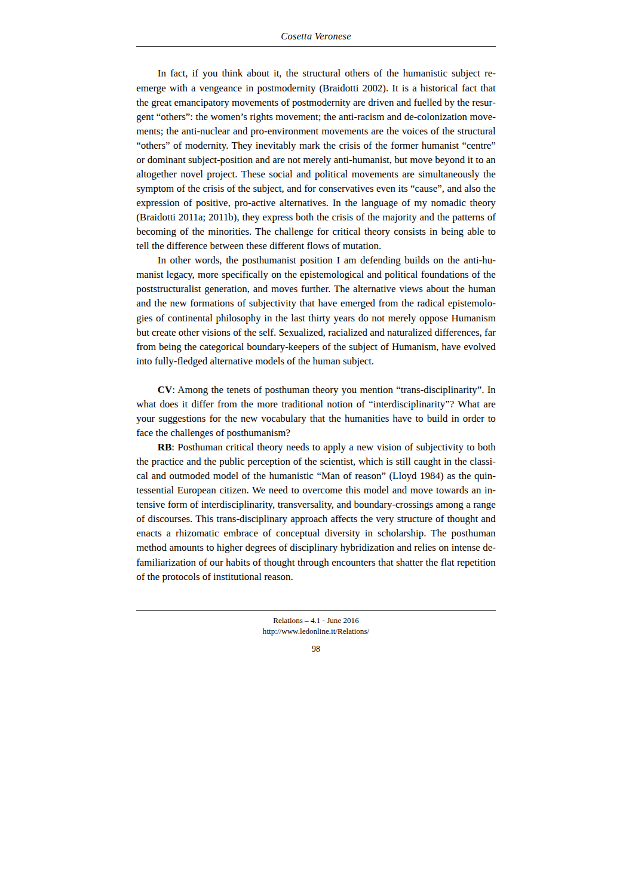Cosetta Veronese
In fact, if you think about it, the structural others of the humanistic subject re-emerge with a vengeance in postmodernity (Braidotti 2002). It is a historical fact that the great emancipatory movements of postmodernity are driven and fuelled by the resurgent “others”: the women’s rights movement; the anti-racism and de-colonization movements; the anti-nuclear and pro-environment movements are the voices of the structural “others” of modernity. They inevitably mark the crisis of the former humanist “centre” or dominant subject-position and are not merely anti-humanist, but move beyond it to an altogether novel project. These social and political movements are simultaneously the symptom of the crisis of the subject, and for conservatives even its “cause”, and also the expression of positive, pro-active alternatives. In the language of my nomadic theory (Braidotti 2011a; 2011b), they express both the crisis of the majority and the patterns of becoming of the minorities. The challenge for critical theory consists in being able to tell the difference between these different flows of mutation.
In other words, the posthumanist position I am defending builds on the anti-humanist legacy, more specifically on the epistemological and political foundations of the poststructuralist generation, and moves further. The alternative views about the human and the new formations of subjectivity that have emerged from the radical epistemologies of continental philosophy in the last thirty years do not merely oppose Humanism but create other visions of the self. Sexualized, racialized and naturalized differences, far from being the categorical boundary-keepers of the subject of Humanism, have evolved into fully-fledged alternative models of the human subject.
CV: Among the tenets of posthuman theory you mention “trans-disciplinarity”. In what does it differ from the more traditional notion of “interdisciplinarity”? What are your suggestions for the new vocabulary that the humanities have to build in order to face the challenges of posthumanism?
RB: Posthuman critical theory needs to apply a new vision of subjectivity to both the practice and the public perception of the scientist, which is still caught in the classical and outmoded model of the humanistic “Man of reason” (Lloyd 1984) as the quintessential European citizen. We need to overcome this model and move towards an intensive form of interdisciplinarity, transversality, and boundary-crossings among a range of discourses. This trans-disciplinary approach affects the very structure of thought and enacts a rhizomatic embrace of conceptual diversity in scholarship. The posthuman method amounts to higher degrees of disciplinary hybridization and relies on intense de-familiarization of our habits of thought through encounters that shatter the flat repetition of the protocols of institutional reason.
Relations – 4.1 - June 2016
http://www.ledonline.it/Relations/
98